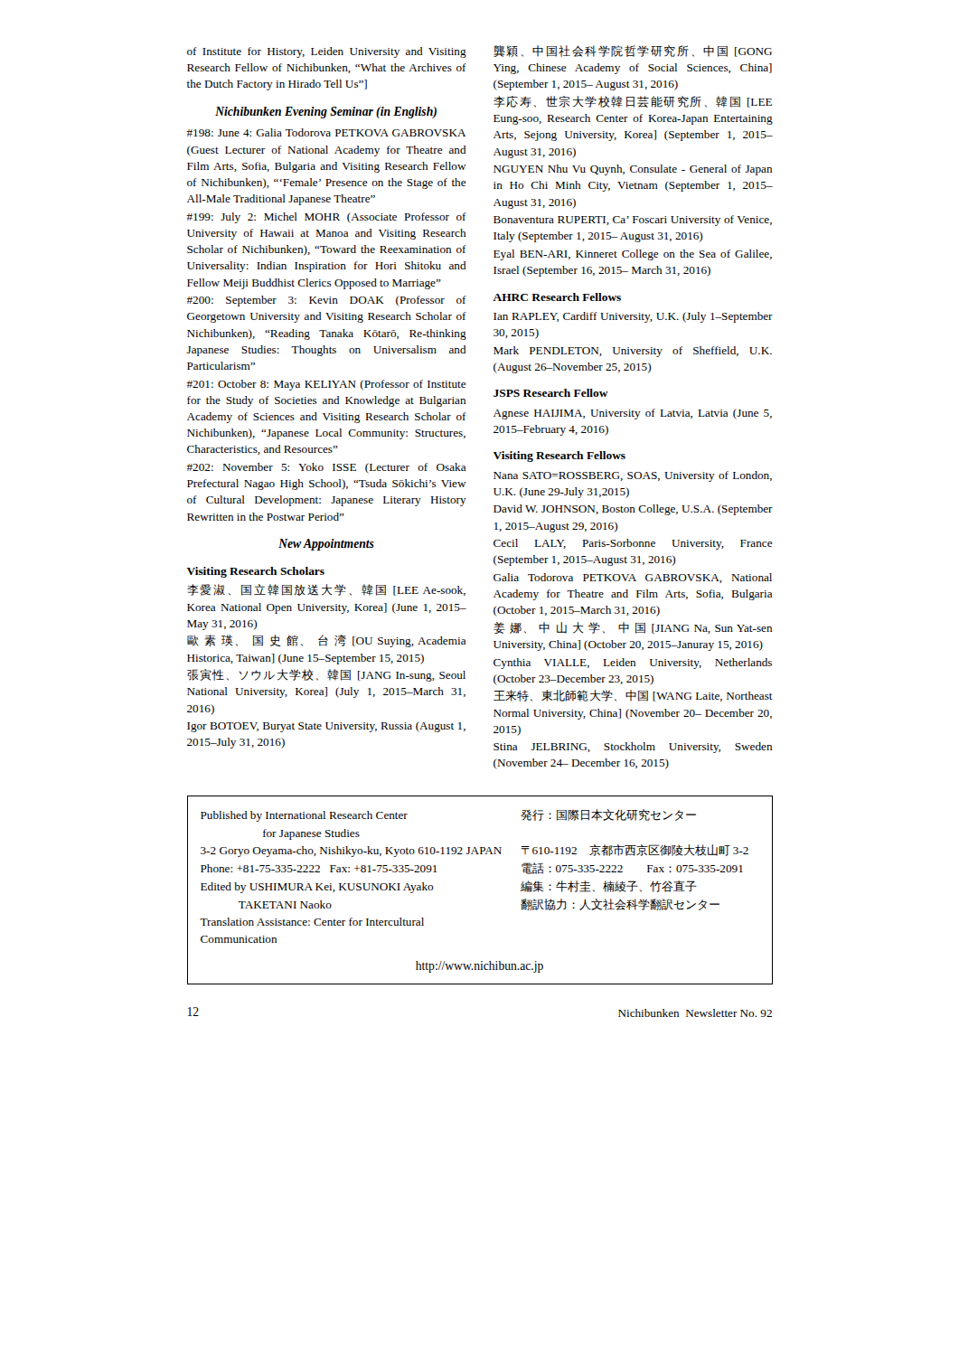of Institute for History, Leiden University and Visiting Research Fellow of Nichibunken, “What the Archives of the Dutch Factory in Hirado Tell Us”]
Nichibunken Evening Seminar (in English)
#198: June 4: Galia Todorova PETKOVA GABROVSKA (Guest Lecturer of National Academy for Theatre and Film Arts, Sofia, Bulgaria and Visiting Research Fellow of Nichibunken), “‘Female’ Presence on the Stage of the All-Male Traditional Japanese Theatre”
#199: July 2: Michel MOHR (Associate Professor of University of Hawaii at Manoa and Visiting Research Scholar of Nichibunken), “Toward the Reexamination of Universality: Indian Inspiration for Hori Shitoku and Fellow Meiji Buddhist Clerics Opposed to Marriage”
#200: September 3: Kevin DOAK (Professor of Georgetown University and Visiting Research Scholar of Nichibunken), “Reading Tanaka Kōtarō, Re-thinking Japanese Studies: Thoughts on Universalism and Particularism”
#201: October 8: Maya KELIYAN (Professor of Institute for the Study of Societies and Knowledge at Bulgarian Academy of Sciences and Visiting Research Scholar of Nichibunken), “Japanese Local Community: Structures, Characteristics, and Resources”
#202: November 5: Yoko ISSE (Lecturer of Osaka Prefectural Nagao High School), “Tsuda Sōkichi’s View of Cultural Development: Japanese Literary History Rewritten in the Postwar Period”
New Appointments
Visiting Research Scholars
李愛淑、国立韓国放送大学、韓国 [LEE Ae-sook, Korea National Open University, Korea] (June 1, 2015–May 31, 2016)
歐 素 瑛、 国 史 館、 台 湾 [OU Suying, Academia Historica, Taiwan] (June 15–September 15, 2015)
張寅性、ソウル大学校、韓国 [JANG In-sung, Seoul National University, Korea] (July 1, 2015–March 31, 2016)
Igor BOTOEV, Buryat State University, Russia (August 1, 2015–July 31, 2016)
龔穎、中国社会科学院哲学研究所、中国 [GONG Ying, Chinese Academy of Social Sciences, China] (September 1, 2015– August 31, 2016)
李応寿、世宗大学校韓日芸能研究所、韓国 [LEE Eung-soo, Research Center of Korea-Japan Entertaining Arts, Sejong University, Korea] (September 1, 2015–August 31, 2016)
NGUYEN Nhu Vu Quynh, Consulate - General of Japan in Ho Chi Minh City, Vietnam (September 1, 2015–August 31, 2016)
Bonaventura RUPERTI, Ca’ Foscari University of Venice, Italy (September 1, 2015– August 31, 2016)
Eyal BEN-ARI, Kinneret College on the Sea of Galilee, Israel (September 16, 2015– March 31, 2016)
AHRC Research Fellows
Ian RAPLEY, Cardiff University, U.K. (July 1–September 30, 2015)
Mark PENDLETON, University of Sheffield, U.K. (August 26–November 25, 2015)
JSPS Research Fellow
Agnese HAIJIMA, University of Latvia, Latvia (June 5, 2015–February 4, 2016)
Visiting Research Fellows
Nana SATO=ROSSBERG, SOAS, University of London, U.K. (June 29-July 31,2015)
David W. JOHNSON, Boston College, U.S.A. (September 1, 2015–August 29, 2016)
Cecil LALY, Paris-Sorbonne University, France (September 1, 2015–August 31, 2016)
Galia Todorova PETKOVA GABROVSKA, National Academy for Theatre and Film Arts, Sofia, Bulgaria (October 1, 2015–March 31, 2016)
姜 娜、 中 山 大 学、 中 国 [JIANG Na, Sun Yat-sen University, China] (October 20, 2015–Januray 15, 2016)
Cynthia VIALLE, Leiden University, Netherlands (October 23–December 23, 2015)
王来特、東北師範大学、中国 [WANG Laite, Northeast Normal University, China] (November 20– December 20, 2015)
Stina JELBRING, Stockholm University, Sweden (November 24– December 16, 2015)
Published by International Research Center
for Japanese Studies
3-2 Goryo Oeyama-cho, Nishikyo-ku, Kyoto 610-1192 JAPAN
Phone: +81-75-335-2222 Fax: +81-75-335-2091
Edited by USHIMURA Kei, KUSUNOKI Ayako
TAKETANI Naoko
Translation Assistance: Center for Intercultural Communication
発行：国際日本文化研究センター
〒610-1192　京都市西京区御陵大枝山町 3-2
電話：075-335-2222　　Fax：075-335-2091
編集：牛村圭、楠綾子、竹谷直子
翻訳協力：人文社会科学翻訳センター
http://www.nichibun.ac.jp
12
Nichibunken Newsletter No. 92